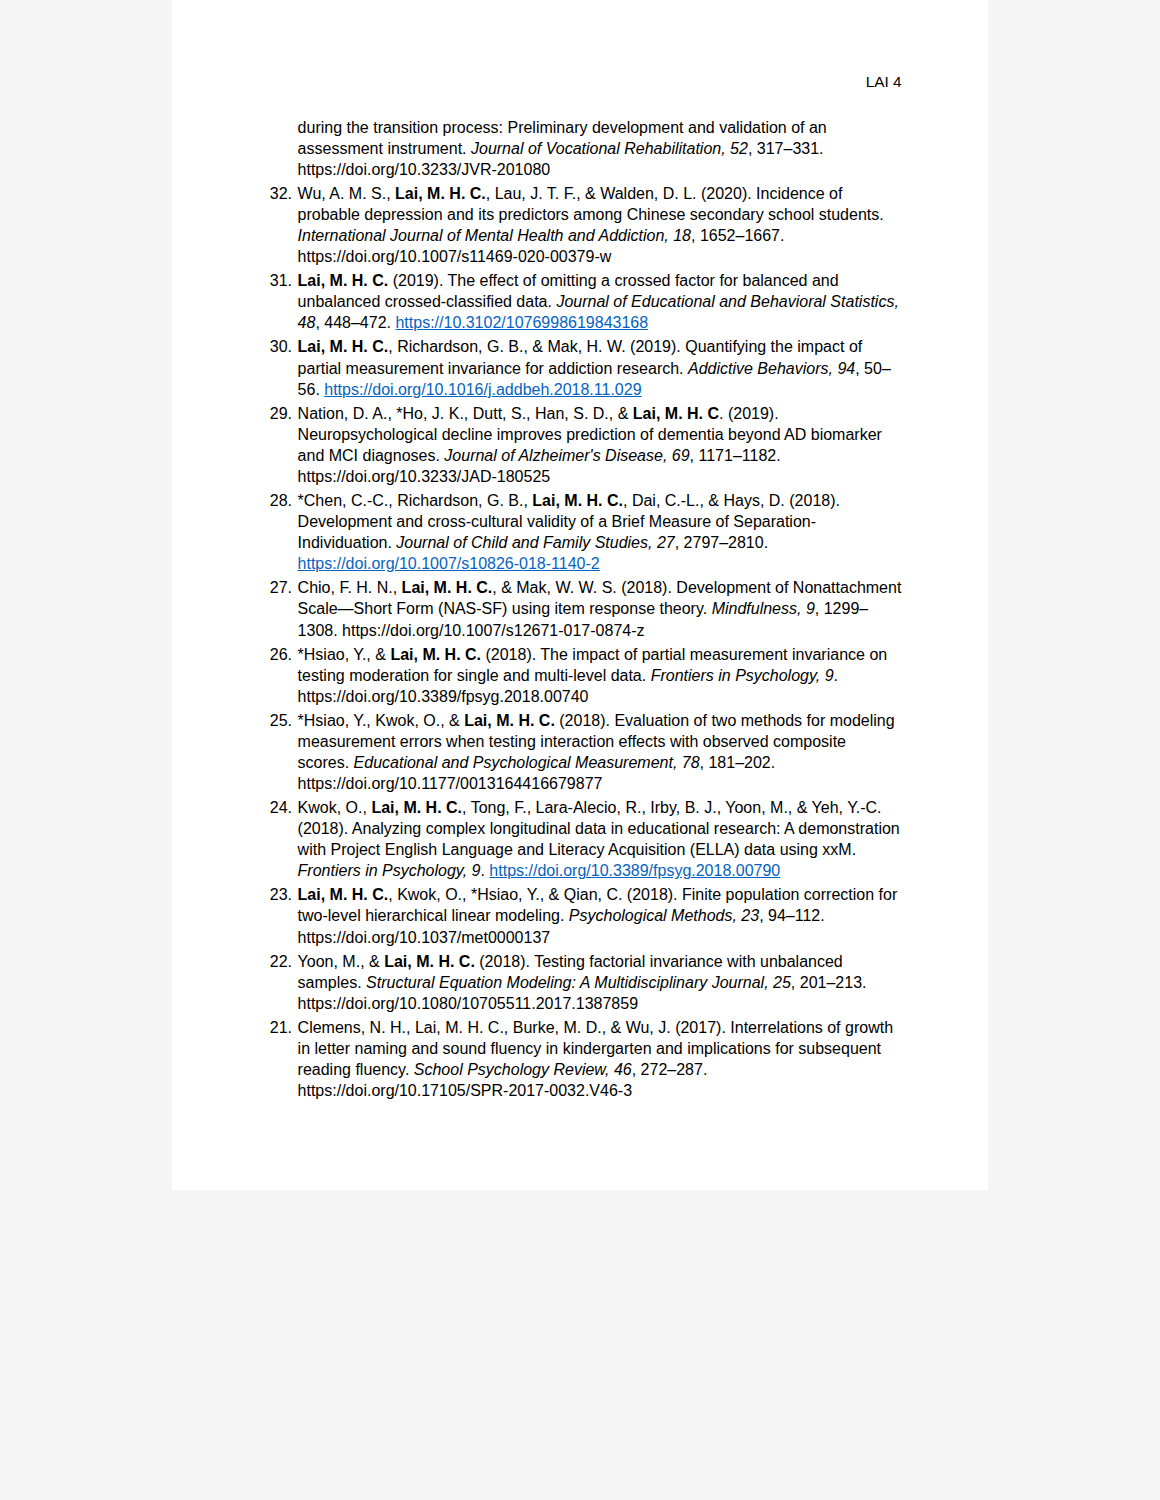LAI 4
during the transition process: Preliminary development and validation of an assessment instrument. Journal of Vocational Rehabilitation, 52, 317–331. https://doi.org/10.3233/JVR-201080
32. Wu, A. M. S., Lai, M. H. C., Lau, J. T. F., & Walden, D. L. (2020). Incidence of probable depression and its predictors among Chinese secondary school students. International Journal of Mental Health and Addiction, 18, 1652–1667. https://doi.org/10.1007/s11469-020-00379-w
31. Lai, M. H. C. (2019). The effect of omitting a crossed factor for balanced and unbalanced crossed-classified data. Journal of Educational and Behavioral Statistics, 48, 448–472. https://10.3102/1076998619843168
30. Lai, M. H. C., Richardson, G. B., & Mak, H. W. (2019). Quantifying the impact of partial measurement invariance for addiction research. Addictive Behaviors, 94, 50–56. https://doi.org/10.1016/j.addbeh.2018.11.029
29. Nation, D. A., *Ho, J. K., Dutt, S., Han, S. D., & Lai, M. H. C. (2019). Neuropsychological decline improves prediction of dementia beyond AD biomarker and MCI diagnoses. Journal of Alzheimer's Disease, 69, 1171–1182. https://doi.org/10.3233/JAD-180525
28. *Chen, C.-C., Richardson, G. B., Lai, M. H. C., Dai, C.-L., & Hays, D. (2018). Development and cross-cultural validity of a Brief Measure of Separation-Individuation. Journal of Child and Family Studies, 27, 2797–2810. https://doi.org/10.1007/s10826-018-1140-2
27. Chio, F. H. N., Lai, M. H. C., & Mak, W. W. S. (2018). Development of Nonattachment Scale—Short Form (NAS-SF) using item response theory. Mindfulness, 9, 1299–1308. https://doi.org/10.1007/s12671-017-0874-z
26. *Hsiao, Y., & Lai, M. H. C. (2018). The impact of partial measurement invariance on testing moderation for single and multi-level data. Frontiers in Psychology, 9. https://doi.org/10.3389/fpsyg.2018.00740
25. *Hsiao, Y., Kwok, O., & Lai, M. H. C. (2018). Evaluation of two methods for modeling measurement errors when testing interaction effects with observed composite scores. Educational and Psychological Measurement, 78, 181–202. https://doi.org/10.1177/0013164416679877
24. Kwok, O., Lai, M. H. C., Tong, F., Lara-Alecio, R., Irby, B. J., Yoon, M., & Yeh, Y.-C. (2018). Analyzing complex longitudinal data in educational research: A demonstration with Project English Language and Literacy Acquisition (ELLA) data using xxM. Frontiers in Psychology, 9. https://doi.org/10.3389/fpsyg.2018.00790
23. Lai, M. H. C., Kwok, O., *Hsiao, Y., & Qian, C. (2018). Finite population correction for two-level hierarchical linear modeling. Psychological Methods, 23, 94–112. https://doi.org/10.1037/met0000137
22. Yoon, M., & Lai, M. H. C. (2018). Testing factorial invariance with unbalanced samples. Structural Equation Modeling: A Multidisciplinary Journal, 25, 201–213. https://doi.org/10.1080/10705511.2017.1387859
21. Clemens, N. H., Lai, M. H. C., Burke, M. D., & Wu, J. (2017). Interrelations of growth in letter naming and sound fluency in kindergarten and implications for subsequent reading fluency. School Psychology Review, 46, 272–287. https://doi.org/10.17105/SPR-2017-0032.V46-3